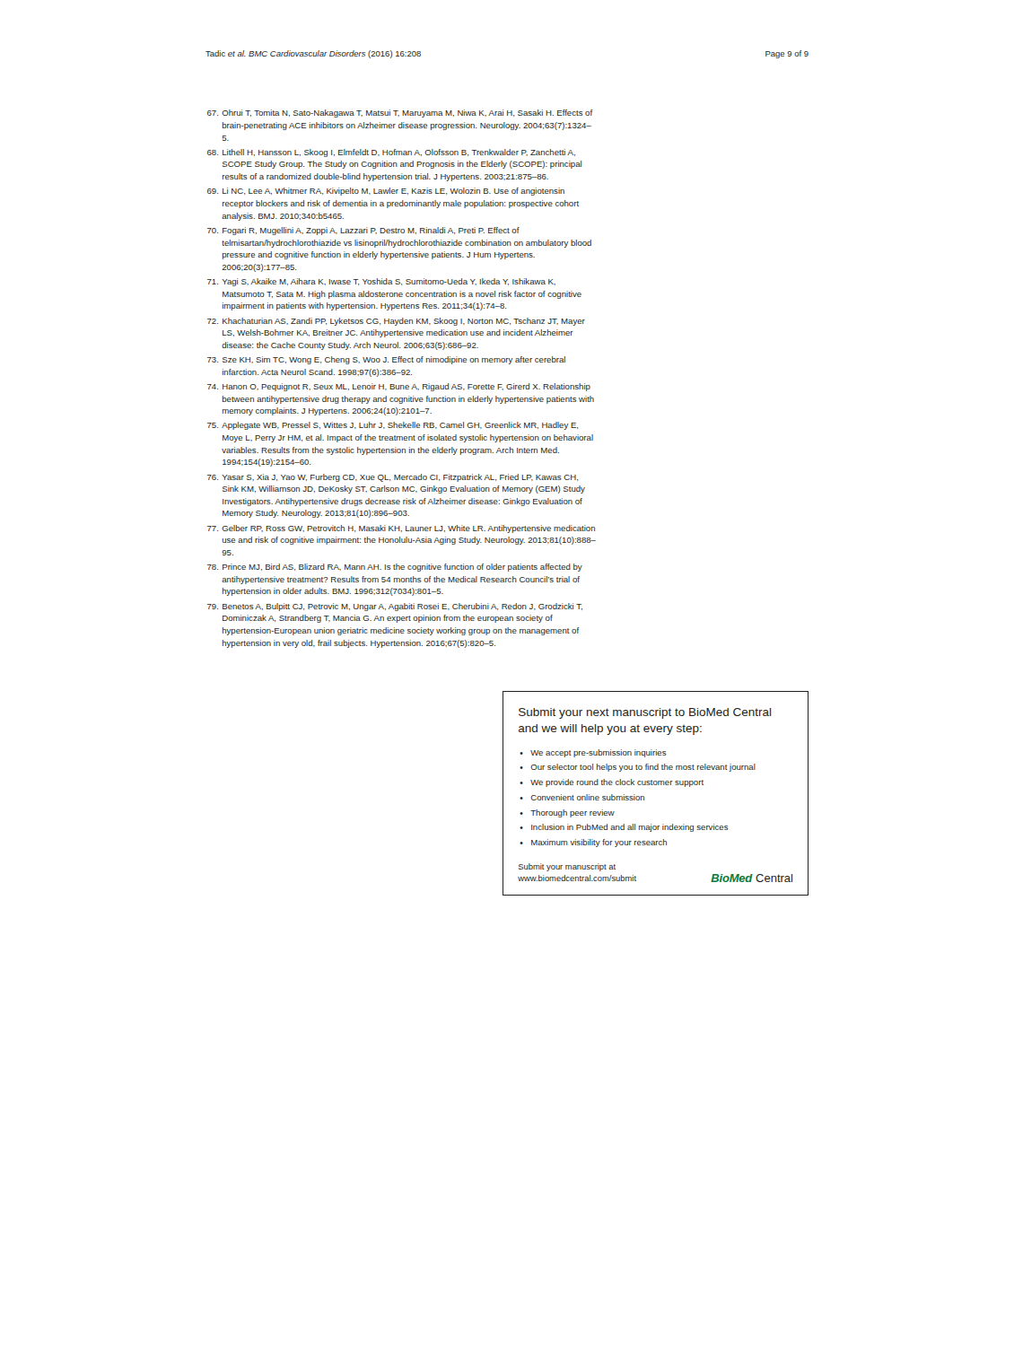Tadic et al. BMC Cardiovascular Disorders (2016) 16:208
Page 9 of 9
67. Ohrui T, Tomita N, Sato-Nakagawa T, Matsui T, Maruyama M, Niwa K, Arai H, Sasaki H. Effects of brain-penetrating ACE inhibitors on Alzheimer disease progression. Neurology. 2004;63(7):1324–5.
68. Lithell H, Hansson L, Skoog I, Elmfeldt D, Hofman A, Olofsson B, Trenkwalder P, Zanchetti A, SCOPE Study Group. The Study on Cognition and Prognosis in the Elderly (SCOPE): principal results of a randomized double-blind hypertension trial. J Hypertens. 2003;21:875–86.
69. Li NC, Lee A, Whitmer RA, Kivipelto M, Lawler E, Kazis LE, Wolozin B. Use of angiotensin receptor blockers and risk of dementia in a predominantly male population: prospective cohort analysis. BMJ. 2010;340:b5465.
70. Fogari R, Mugellini A, Zoppi A, Lazzari P, Destro M, Rinaldi A, Preti P. Effect of telmisartan/hydrochlorothiazide vs lisinopril/hydrochlorothiazide combination on ambulatory blood pressure and cognitive function in elderly hypertensive patients. J Hum Hypertens. 2006;20(3):177–85.
71. Yagi S, Akaike M, Aihara K, Iwase T, Yoshida S, Sumitomo-Ueda Y, Ikeda Y, Ishikawa K, Matsumoto T, Sata M. High plasma aldosterone concentration is a novel risk factor of cognitive impairment in patients with hypertension. Hypertens Res. 2011;34(1):74–8.
72. Khachaturian AS, Zandi PP, Lyketsos CG, Hayden KM, Skoog I, Norton MC, Tschanz JT, Mayer LS, Welsh-Bohmer KA, Breitner JC. Antihypertensive medication use and incident Alzheimer disease: the Cache County Study. Arch Neurol. 2006;63(5):686–92.
73. Sze KH, Sim TC, Wong E, Cheng S, Woo J. Effect of nimodipine on memory after cerebral infarction. Acta Neurol Scand. 1998;97(6):386–92.
74. Hanon O, Pequignot R, Seux ML, Lenoir H, Bune A, Rigaud AS, Forette F, Girerd X. Relationship between antihypertensive drug therapy and cognitive function in elderly hypertensive patients with memory complaints. J Hypertens. 2006;24(10):2101–7.
75. Applegate WB, Pressel S, Wittes J, Luhr J, Shekelle RB, Camel GH, Greenlick MR, Hadley E, Moye L, Perry Jr HM, et al. Impact of the treatment of isolated systolic hypertension on behavioral variables. Results from the systolic hypertension in the elderly program. Arch Intern Med. 1994;154(19):2154–60.
76. Yasar S, Xia J, Yao W, Furberg CD, Xue QL, Mercado CI, Fitzpatrick AL, Fried LP, Kawas CH, Sink KM, Williamson JD, DeKosky ST, Carlson MC, Ginkgo Evaluation of Memory (GEM) Study Investigators. Antihypertensive drugs decrease risk of Alzheimer disease: Ginkgo Evaluation of Memory Study. Neurology. 2013;81(10):896–903.
77. Gelber RP, Ross GW, Petrovitch H, Masaki KH, Launer LJ, White LR. Antihypertensive medication use and risk of cognitive impairment: the Honolulu-Asia Aging Study. Neurology. 2013;81(10):888–95.
78. Prince MJ, Bird AS, Blizard RA, Mann AH. Is the cognitive function of older patients affected by antihypertensive treatment? Results from 54 months of the Medical Research Council’s trial of hypertension in older adults. BMJ. 1996;312(7034):801–5.
79. Benetos A, Bulpitt CJ, Petrovic M, Ungar A, Agabiti Rosei E, Cherubini A, Redon J, Grodzicki T, Dominiczak A, Strandberg T, Mancia G. An expert opinion from the european society of hypertension-European union geriatric medicine society working group on the management of hypertension in very old, frail subjects. Hypertension. 2016;67(5):820–5.
Submit your next manuscript to BioMed Central
and we will help you at every step:
We accept pre-submission inquiries
Our selector tool helps you to find the most relevant journal
We provide round the clock customer support
Convenient online submission
Thorough peer review
Inclusion in PubMed and all major indexing services
Maximum visibility for your research
Submit your manuscript at
www.biomedcentral.com/submit
BioMed Central